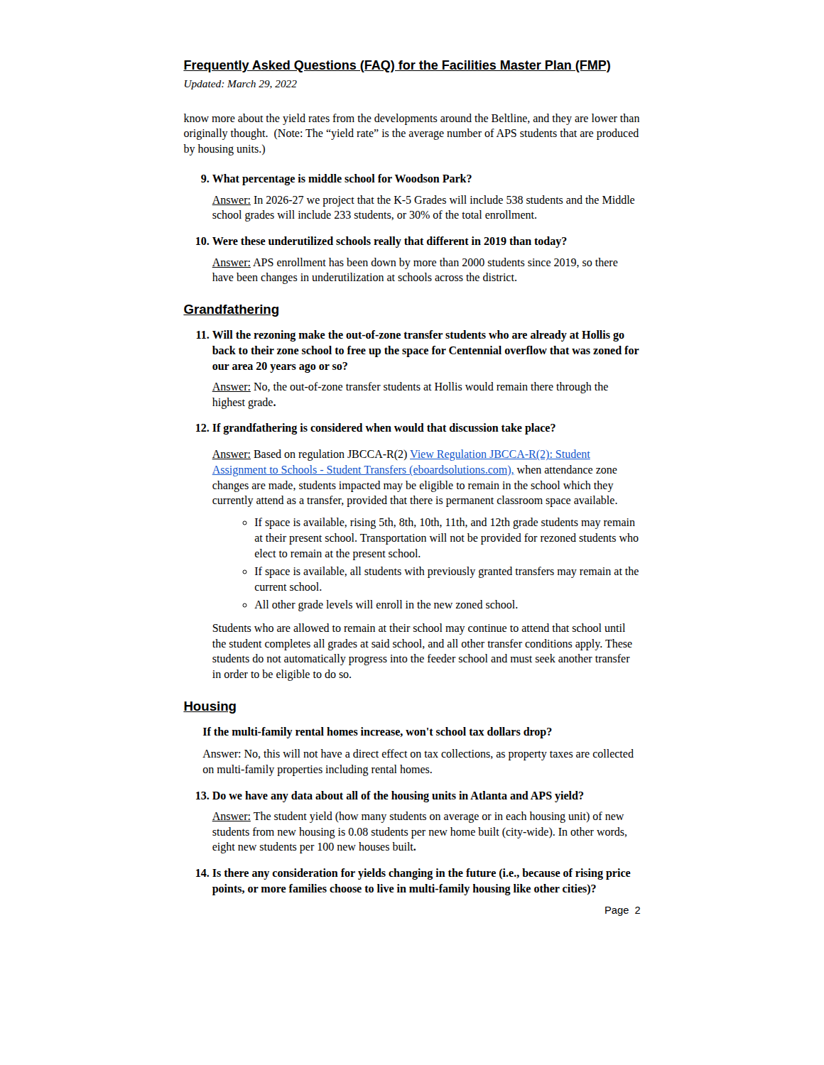Frequently Asked Questions (FAQ) for the Facilities Master Plan (FMP)
Updated: March 29, 2022
know more about the yield rates from the developments around the Beltline, and they are lower than originally thought. (Note: The “yield rate” is the average number of APS students that are produced by housing units.)
What percentage is middle school for Woodson Park?
Answer: In 2026-27 we project that the K-5 Grades will include 538 students and the Middle school grades will include 233 students, or 30% of the total enrollment.
Were these underutilized schools really that different in 2019 than today?
Answer: APS enrollment has been down by more than 2000 students since 2019, so there have been changes in underutilization at schools across the district.
Grandfathering
Will the rezoning make the out-of-zone transfer students who are already at Hollis go back to their zone school to free up the space for Centennial overflow that was zoned for our area 20 years ago or so?
Answer: No, the out-of-zone transfer students at Hollis would remain there through the highest grade.
If grandfathering is considered when would that discussion take place?
Answer: Based on regulation JBCCA-R(2) View Regulation JBCCA-R(2): Student Assignment to Schools - Student Transfers (eboardsolutions.com), when attendance zone changes are made, students impacted may be eligible to remain in the school which they currently attend as a transfer, provided that there is permanent classroom space available.
If space is available, rising 5th, 8th, 10th, 11th, and 12th grade students may remain at their present school. Transportation will not be provided for rezoned students who elect to remain at the present school.
If space is available, all students with previously granted transfers may remain at the current school.
All other grade levels will enroll in the new zoned school.
Students who are allowed to remain at their school may continue to attend that school until the student completes all grades at said school, and all other transfer conditions apply. These students do not automatically progress into the feeder school and must seek another transfer in order to be eligible to do so.
Housing
If the multi-family rental homes increase, won't school tax dollars drop?
Answer: No, this will not have a direct effect on tax collections, as property taxes are collected on multi-family properties including rental homes.
Do we have any data about all of the housing units in Atlanta and APS yield?
Answer: The student yield (how many students on average or in each housing unit) of new students from new housing is 0.08 students per new home built (city-wide). In other words, eight new students per 100 new houses built.
Is there any consideration for yields changing in the future (i.e., because of rising price points, or more families choose to live in multi-family housing like other cities)?
Page 2